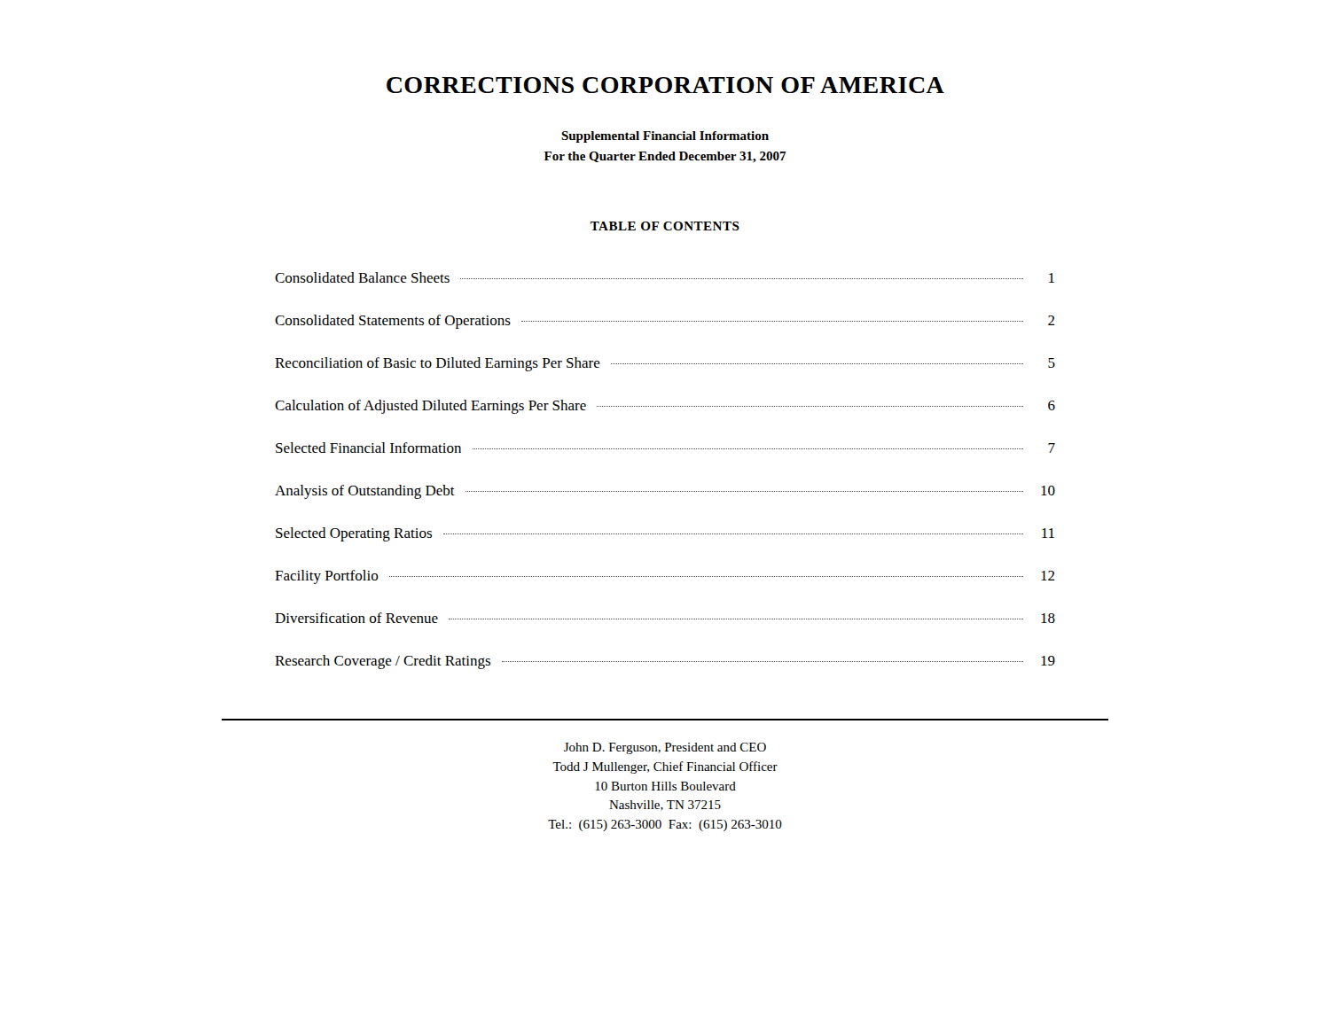CORRECTIONS CORPORATION OF AMERICA
Supplemental Financial Information
For the Quarter Ended December 31, 2007
TABLE OF CONTENTS
Consolidated Balance Sheets 1
Consolidated Statements of Operations 2
Reconciliation of Basic to Diluted Earnings Per Share 5
Calculation of Adjusted Diluted Earnings Per Share 6
Selected Financial Information 7
Analysis of Outstanding Debt 10
Selected Operating Ratios 11
Facility Portfolio 12
Diversification of Revenue 18
Research Coverage / Credit Ratings 19
John D. Ferguson, President and CEO
Todd J Mullenger, Chief Financial Officer
10 Burton Hills Boulevard
Nashville, TN 37215
Tel.: (615) 263-3000 Fax: (615) 263-3010